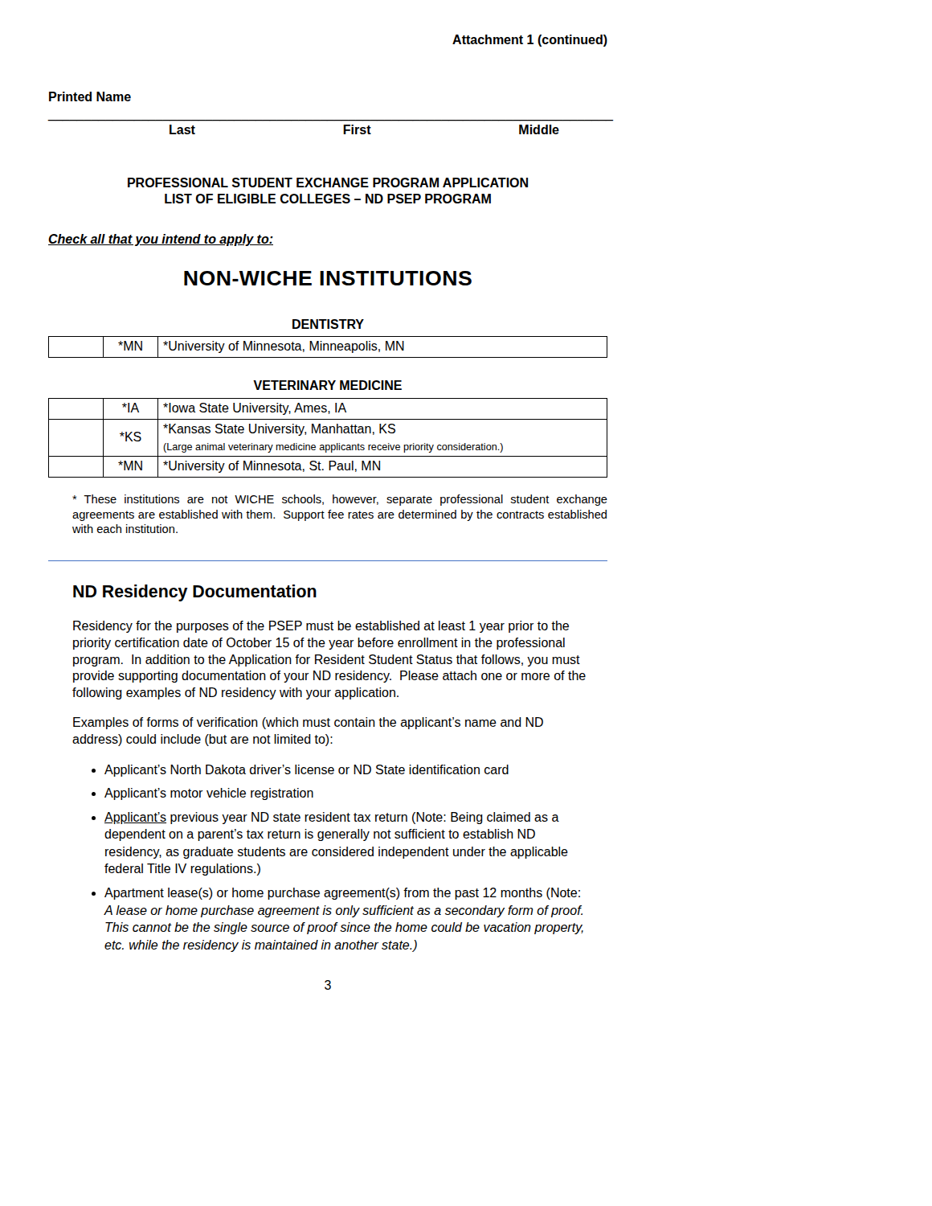Attachment 1 (continued)
Printed Name _______________________________________________________________________________
Last First Middle
PROFESSIONAL STUDENT EXCHANGE PROGRAM APPLICATION
LIST OF ELIGIBLE COLLEGES – ND PSEP PROGRAM
Check all that you intend to apply to:
NON-WICHE INSTITUTIONS
DENTISTRY
| | *MN | *University of Minnesota, Minneapolis, MN |
VETERINARY MEDICINE
| | *IA | *Iowa State University, Ames, IA |
| | *KS | *Kansas State University, Manhattan, KS (Large animal veterinary medicine applicants receive priority consideration.) |
| | *MN | *University of Minnesota, St. Paul, MN |
* These institutions are not WICHE schools, however, separate professional student exchange agreements are established with them. Support fee rates are determined by the contracts established with each institution.
ND Residency Documentation
Residency for the purposes of the PSEP must be established at least 1 year prior to the priority certification date of October 15 of the year before enrollment in the professional program. In addition to the Application for Resident Student Status that follows, you must provide supporting documentation of your ND residency. Please attach one or more of the following examples of ND residency with your application.
Examples of forms of verification (which must contain the applicant’s name and ND address) could include (but are not limited to):
Applicant’s North Dakota driver’s license or ND State identification card
Applicant’s motor vehicle registration
Applicant’s previous year ND state resident tax return (Note: Being claimed as a dependent on a parent’s tax return is generally not sufficient to establish ND residency, as graduate students are considered independent under the applicable federal Title IV regulations.)
Apartment lease(s) or home purchase agreement(s) from the past 12 months (Note: A lease or home purchase agreement is only sufficient as a secondary form of proof. This cannot be the single source of proof since the home could be vacation property, etc. while the residency is maintained in another state.)
3